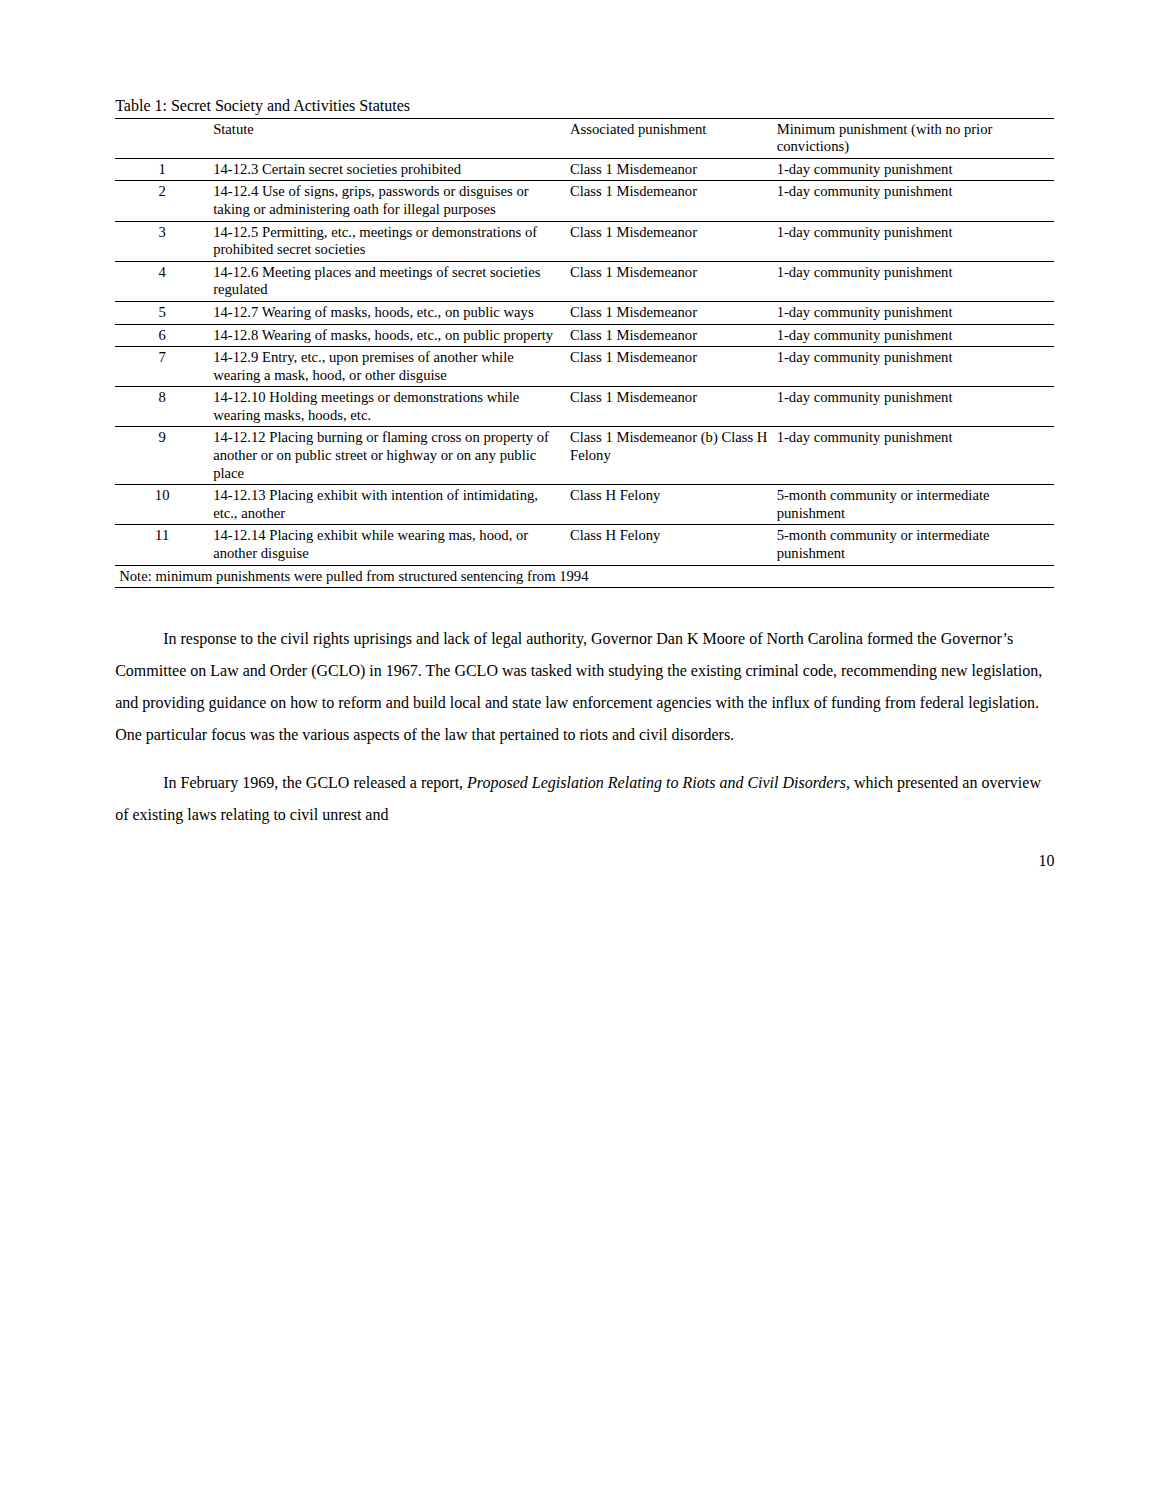Table 1: Secret Society and Activities Statutes
| | Statute | Associated punishment | Minimum punishment (with no prior convictions) |
| --- | --- | --- | --- |
| 1 | 14-12.3 Certain secret societies prohibited | Class 1 Misdemeanor | 1-day community punishment |
| 2 | 14-12.4 Use of signs, grips, passwords or disguises or taking or administering oath for illegal purposes | Class 1 Misdemeanor | 1-day community punishment |
| 3 | 14-12.5 Permitting, etc., meetings or demonstrations of prohibited secret societies | Class 1 Misdemeanor | 1-day community punishment |
| 4 | 14-12.6 Meeting places and meetings of secret societies regulated | Class 1 Misdemeanor | 1-day community punishment |
| 5 | 14-12.7 Wearing of masks, hoods, etc., on public ways | Class 1 Misdemeanor | 1-day community punishment |
| 6 | 14-12.8 Wearing of masks, hoods, etc., on public property | Class 1 Misdemeanor | 1-day community punishment |
| 7 | 14-12.9 Entry, etc., upon premises of another while wearing a mask, hood, or other disguise | Class 1 Misdemeanor | 1-day community punishment |
| 8 | 14-12.10 Holding meetings or demonstrations while wearing masks, hoods, etc. | Class 1 Misdemeanor | 1-day community punishment |
| 9 | 14-12.12 Placing burning or flaming cross on property of another or on public street or highway or on any public place | Class 1 Misdemeanor (b) Class H Felony | 1-day community punishment |
| 10 | 14-12.13 Placing exhibit with intention of intimidating, etc., another | Class H Felony | 5-month community or intermediate punishment |
| 11 | 14-12.14 Placing exhibit while wearing mas, hood, or another disguise | Class H Felony | 5-month community or intermediate punishment |
| Note: minimum punishments were pulled from structured sentencing from 1994 |
In response to the civil rights uprisings and lack of legal authority, Governor Dan K Moore of North Carolina formed the Governor’s Committee on Law and Order (GCLO) in 1967. The GCLO was tasked with studying the existing criminal code, recommending new legislation, and providing guidance on how to reform and build local and state law enforcement agencies with the influx of funding from federal legislation. One particular focus was the various aspects of the law that pertained to riots and civil disorders.
In February 1969, the GCLO released a report, Proposed Legislation Relating to Riots and Civil Disorders, which presented an overview of existing laws relating to civil unrest and
10